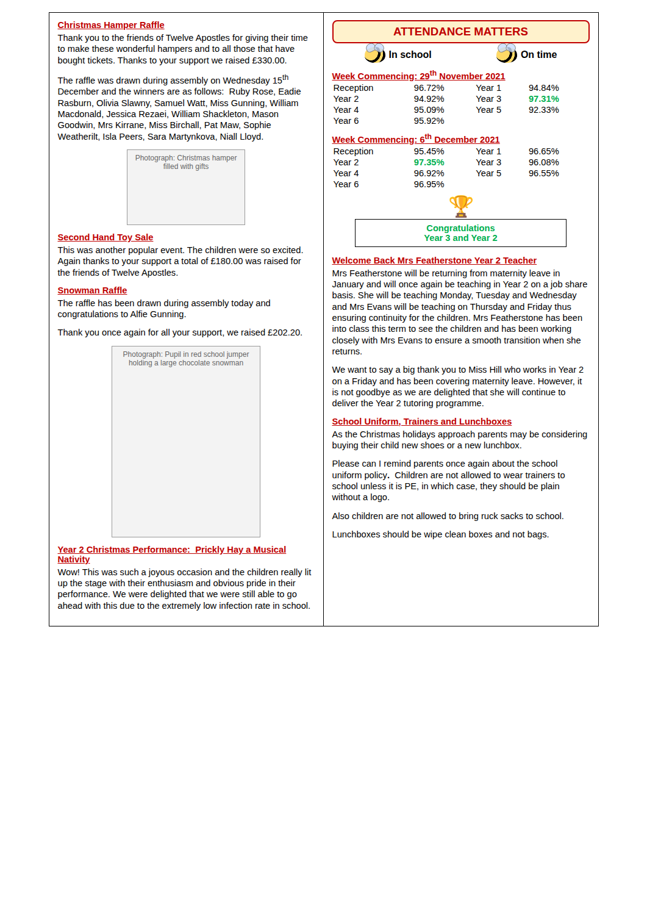Christmas Hamper Raffle
Thank you to the friends of Twelve Apostles for giving their time to make these wonderful hampers and to all those that have bought tickets. Thanks to your support we raised £330.00.
The raffle was drawn during assembly on Wednesday 15th December and the winners are as follows: Ruby Rose, Eadie Rasburn, Olivia Slawny, Samuel Watt, Miss Gunning, William Macdonald, Jessica Rezaei, William Shackleton, Mason Goodwin, Mrs Kirrane, Miss Birchall, Pat Maw, Sophie Weatherilt, Isla Peers, Sara Martynkova, Niall Lloyd.
Photograph: Christmas hamper filled with gifts
Second Hand Toy Sale
This was another popular event. The children were so excited. Again thanks to your support a total of £180.00 was raised for the friends of Twelve Apostles.
Snowman Raffle
The raffle has been drawn during assembly today and congratulations to Alfie Gunning.
Thank you once again for all your support, we raised £202.20.
Photograph: Pupil in red school jumper holding a large chocolate snowman
Year 2 Christmas Performance: Prickly Hay a Musical Nativity
Wow! This was such a joyous occasion and the children really lit up the stage with their enthusiasm and obvious pride in their performance. We were delighted that we were still able to go ahead with this due to the extremely low infection rate in school.
ATTENDANCE MATTERS
In school
On time
Week Commencing: 29th November 2021
| Reception | 96.72% | Year 1 | 94.84% |
| Year 2 | 94.92% | Year 3 | 97.31% |
| Year 4 | 95.09% | Year 5 | 92.33% |
| Year 6 | 95.92% | | |
Week Commencing: 6th December 2021
| Reception | 95.45% | Year 1 | 96.65% |
| Year 2 | 97.35% | Year 3 | 96.08% |
| Year 4 | 96.92% | Year 5 | 96.55% |
| Year 6 | 96.95% | | |
🏆
Congratulations
Year 3 and Year 2
Welcome Back Mrs Featherstone Year 2 Teacher
Mrs Featherstone will be returning from maternity leave in January and will once again be teaching in Year 2 on a job share basis. She will be teaching Monday, Tuesday and Wednesday and Mrs Evans will be teaching on Thursday and Friday thus ensuring continuity for the children. Mrs Featherstone has been into class this term to see the children and has been working closely with Mrs Evans to ensure a smooth transition when she returns.
We want to say a big thank you to Miss Hill who works in Year 2 on a Friday and has been covering maternity leave. However, it is not goodbye as we are delighted that she will continue to deliver the Year 2 tutoring programme.
School Uniform, Trainers and Lunchboxes
As the Christmas holidays approach parents may be considering buying their child new shoes or a new lunchbox.
Please can I remind parents once again about the school uniform policy. Children are not allowed to wear trainers to school unless it is PE, in which case, they should be plain without a logo.
Also children are not allowed to bring ruck sacks to school.
Lunchboxes should be wipe clean boxes and not bags.